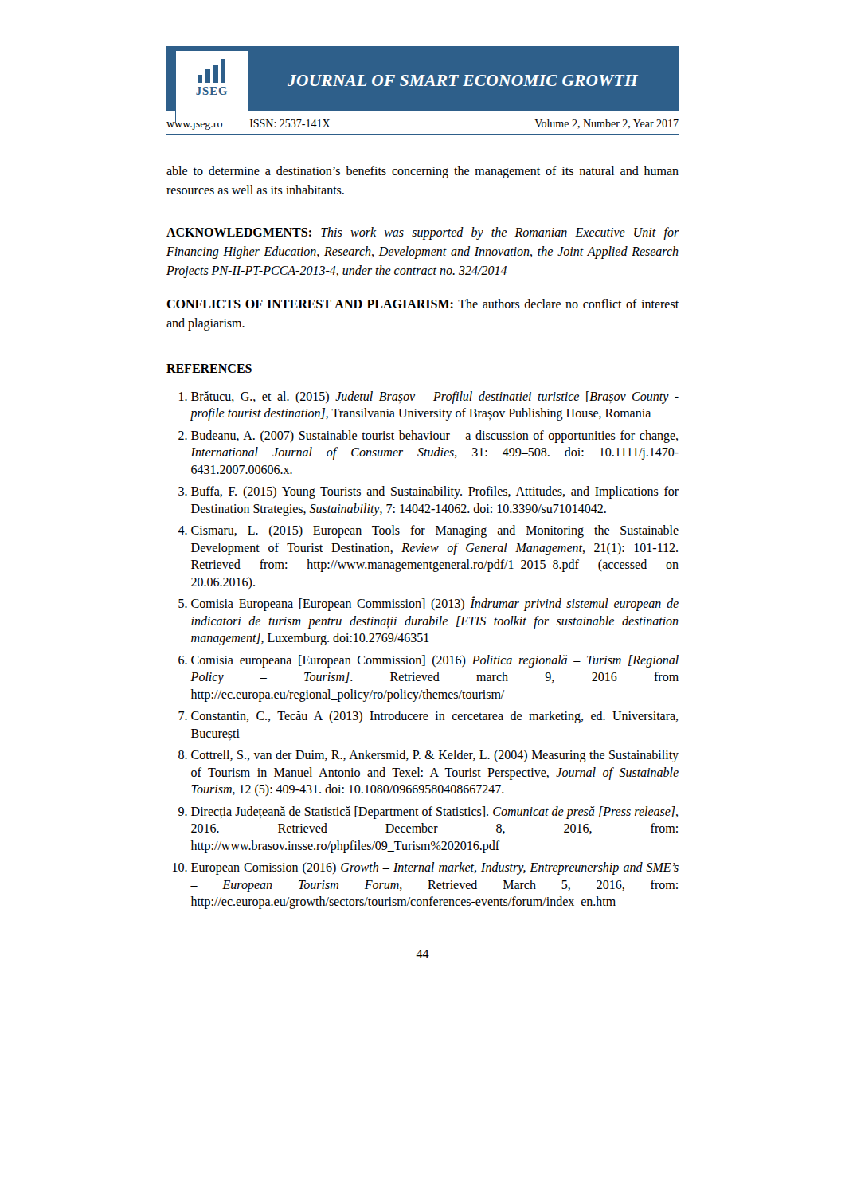JSEG
JOURNAL OF SMART ECONOMIC GROWTH
www.jseg.ro ISSN: 2537-141X
Volume 2, Number 2, Year 2017
able to determine a destination’s benefits concerning the management of its natural and human resources as well as its inhabitants.
ACKNOWLEDGMENTS: This work was supported by the Romanian Executive Unit for Financing Higher Education, Research, Development and Innovation, the Joint Applied Research Projects PN-II-PT-PCCA-2013-4, under the contract no. 324/2014
CONFLICTS OF INTEREST AND PLAGIARISM: The authors declare no conflict of interest and plagiarism.
REFERENCES
Brătucu, G., et al. (2015) Judetul Brașov – Profilul destinatiei turistice [Brașov County - profile tourist destination], Transilvania University of Brașov Publishing House, Romania
Budeanu, A. (2007) Sustainable tourist behaviour – a discussion of opportunities for change, International Journal of Consumer Studies, 31: 499–508. doi: 10.1111/j.1470-6431.2007.00606.x.
Buffa, F. (2015) Young Tourists and Sustainability. Profiles, Attitudes, and Implications for Destination Strategies, Sustainability, 7: 14042-14062. doi: 10.3390/su71014042.
Cismaru, L. (2015) European Tools for Managing and Monitoring the Sustainable Development of Tourist Destination, Review of General Management, 21(1): 101-112. Retrieved from: http://www.managementgeneral.ro/pdf/1_2015_8.pdf (accessed on 20.06.2016).
Comisia Europeana [European Commission] (2013) Îndrumar privind sistemul european de indicatori de turism pentru destinații durabile [ETIS toolkit for sustainable destination management], Luxemburg. doi:10.2769/46351
Comisia europeana [European Commission] (2016) Politica regională – Turism [Regional Policy – Tourism]. Retrieved march 9, 2016 from http://ec.europa.eu/regional_policy/ro/policy/themes/tourism/
Constantin, C., Tecău A (2013) Introducere in cercetarea de marketing, ed. Universitara, București
Cottrell, S., van der Duim, R., Ankersmid, P. & Kelder, L. (2004) Measuring the Sustainability of Tourism in Manuel Antonio and Texel: A Tourist Perspective, Journal of Sustainable Tourism, 12 (5): 409-431. doi: 10.1080/09669580408667247.
Direcția Județeană de Statistică [Department of Statistics]. Comunicat de presă [Press release], 2016. Retrieved December 8, 2016, from: http://www.brasov.insse.ro/phpfiles/09_Turism%202016.pdf
European Comission (2016) Growth – Internal market, Industry, Entrepreunership and SME’s – European Tourism Forum, Retrieved March 5, 2016, from: http://ec.europa.eu/growth/sectors/tourism/conferences-events/forum/index_en.htm
44